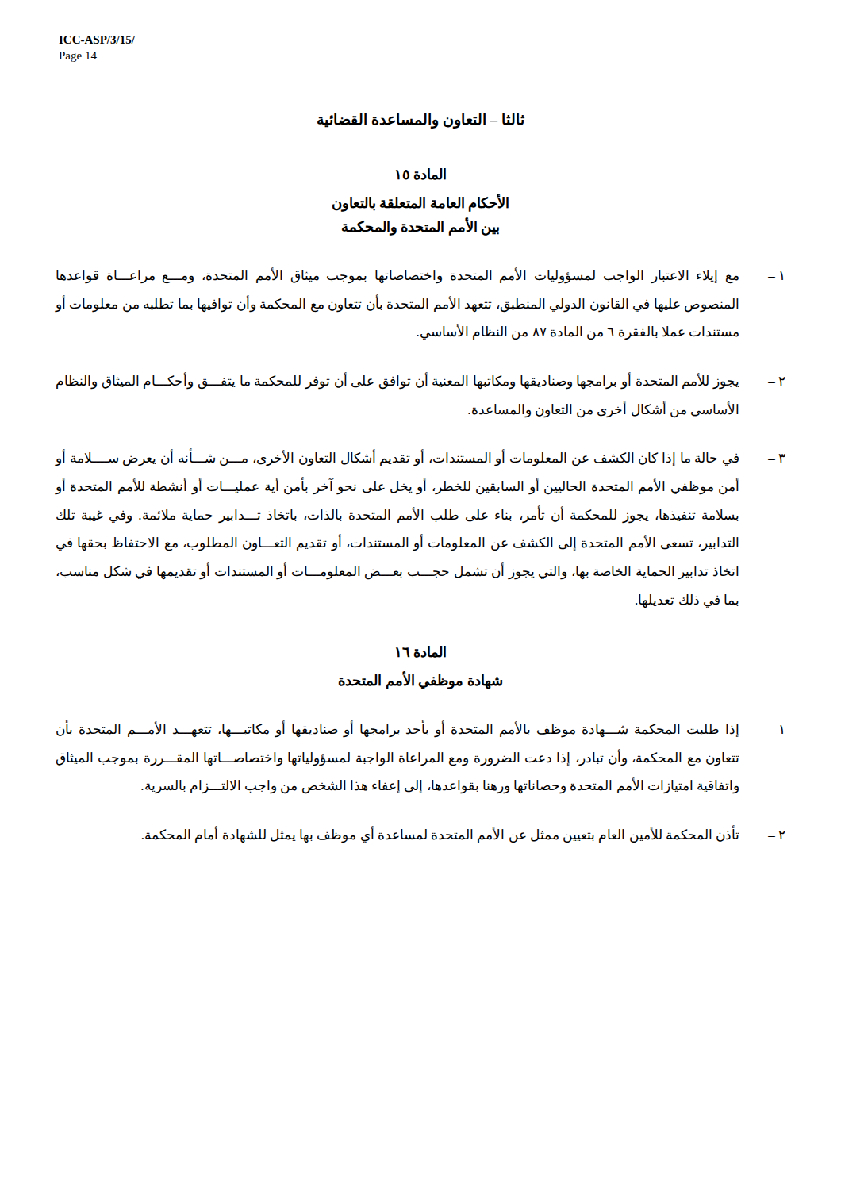ICC-ASP/3/15/
Page 14
ثالثا – التعاون والمساعدة القضائية
المادة ١٥
الأحكام العامة المتعلقة بالتعاون
بين الأمم المتحدة والمحكمة
١ –
مع إيلاء الاعتبار الواجب لمسؤوليات الأمم المتحدة واختصاصاتها بموجب ميثاق الأمم المتحدة، ومـــع مراعـــاة قواعدها المنصوص عليها في القانون الدولي المنطبق، تتعهد الأمم المتحدة بأن تتعاون مع المحكمة وأن توافيها بما تطلبه من معلومات أو مستندات عملا بالفقرة ٦ من المادة ٨٧ من النظام الأساسي.
٢ –
يجوز للأمم المتحدة أو برامجها وصناديقها ومكاتبها المعنية أن توافق على أن توفر للمحكمة ما يتفـــق وأحكـــام الميثاق والنظام الأساسي من أشكال أخرى من التعاون والمساعدة.
٣ –
في حالة ما إذا كان الكشف عن المعلومات أو المستندات، أو تقديم أشكال التعاون الأخرى، مـــن شـــأنه أن يعرض ســــلامة أو أمن موظفي الأمم المتحدة الحاليين أو السابقين للخطر، أو يخل على نحو آخر بأمن أية عمليـــات أو أنشطة للأمم المتحدة أو بسلامة تنفيذها، يجوز للمحكمة أن تأمر، بناء على طلب الأمم المتحدة بالذات، باتخاذ تـــدابير حماية ملائمة. وفي غيبة تلك التدابير، تسعى الأمم المتحدة إلى الكشف عن المعلومات أو المستندات، أو تقديم التعـــاون المطلوب، مع الاحتفاظ بحقها في اتخاذ تدابير الحماية الخاصة بها، والتي يجوز أن تشمل حجـــب بعـــض المعلومـــات أو المستندات أو تقديمها في شكل مناسب، بما في ذلك تعديلها.
المادة ١٦
شهادة موظفي الأمم المتحدة
١ –
إذا طلبت المحكمة شـــهادة موظف بالأمم المتحدة أو بأحد برامجها أو صناديقها أو مكاتبـــها، تتعهـــد الأمـــم المتحدة بأن تتعاون مع المحكمة، وأن تبادر، إذا دعت الضرورة ومع المراعاة الواجبة لمسؤولياتها واختصاصـــاتها المقـــررة بموجب الميثاق واتفاقية امتيازات الأمم المتحدة وحصاناتها ورهنا بقواعدها، إلى إعفاء هذا الشخص من واجب الالتـــزام بالسرية.
٢ –
تأذن المحكمة للأمين العام بتعيين ممثل عن الأمم المتحدة لمساعدة أي موظف بها يمثل للشهادة أمام المحكمة.